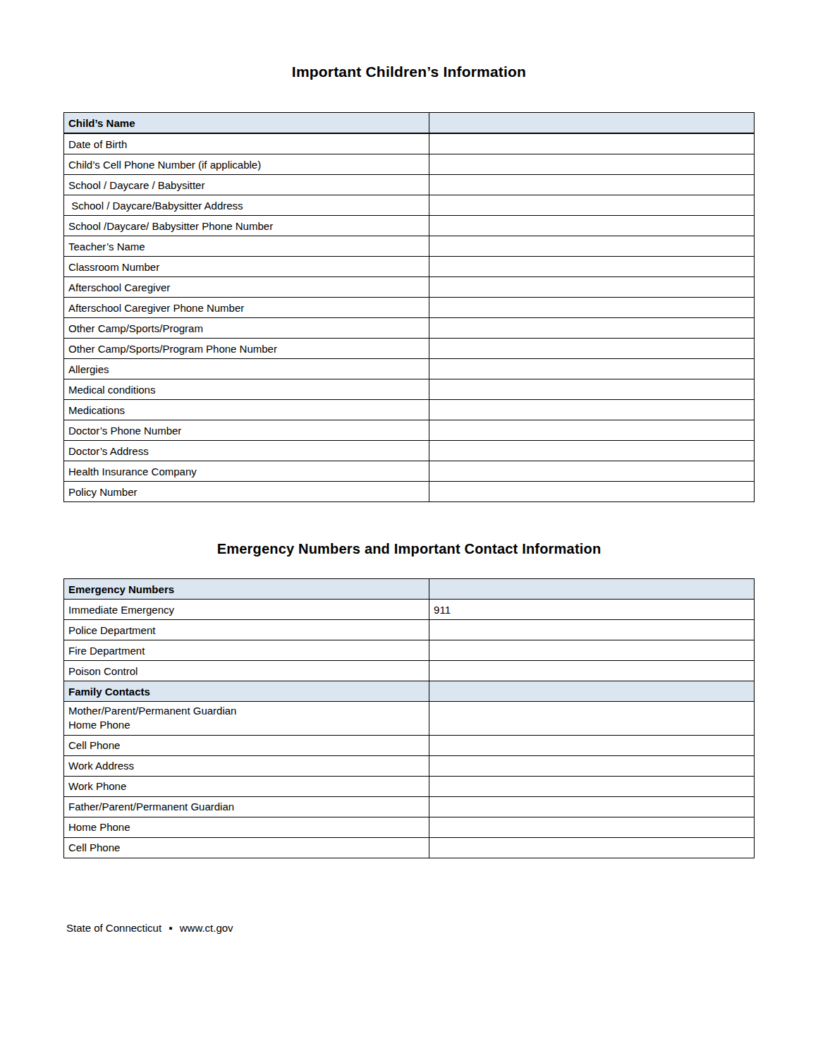Important Children’s Information
| Child’s Name | |
| Date of Birth | |
| Child’s Cell Phone Number (if applicable) | |
| School / Daycare / Babysitter | |
| School / Daycare/Babysitter Address | |
| School /Daycare/ Babysitter Phone Number | |
| Teacher’s Name | |
| Classroom Number | |
| Afterschool Caregiver | |
| Afterschool Caregiver Phone Number | |
| Other Camp/Sports/Program | |
| Other Camp/Sports/Program Phone Number | |
| Allergies | |
| Medical conditions | |
| Medications | |
| Doctor’s Phone Number | |
| Doctor’s Address | |
| Health Insurance Company | |
| Policy Number | |
Emergency Numbers and Important Contact Information
| Emergency Numbers | |
| Immediate Emergency | 911 |
| Police Department | |
| Fire Department | |
| Poison Control | |
| Family Contacts | |
| Mother/Parent/Permanent Guardian Home Phone | |
| Cell Phone | |
| Work Address | |
| Work Phone | |
| Father/Parent/Permanent Guardian | |
| Home Phone | |
| Cell Phone | |
State of Connecticut ▪ www.ct.gov